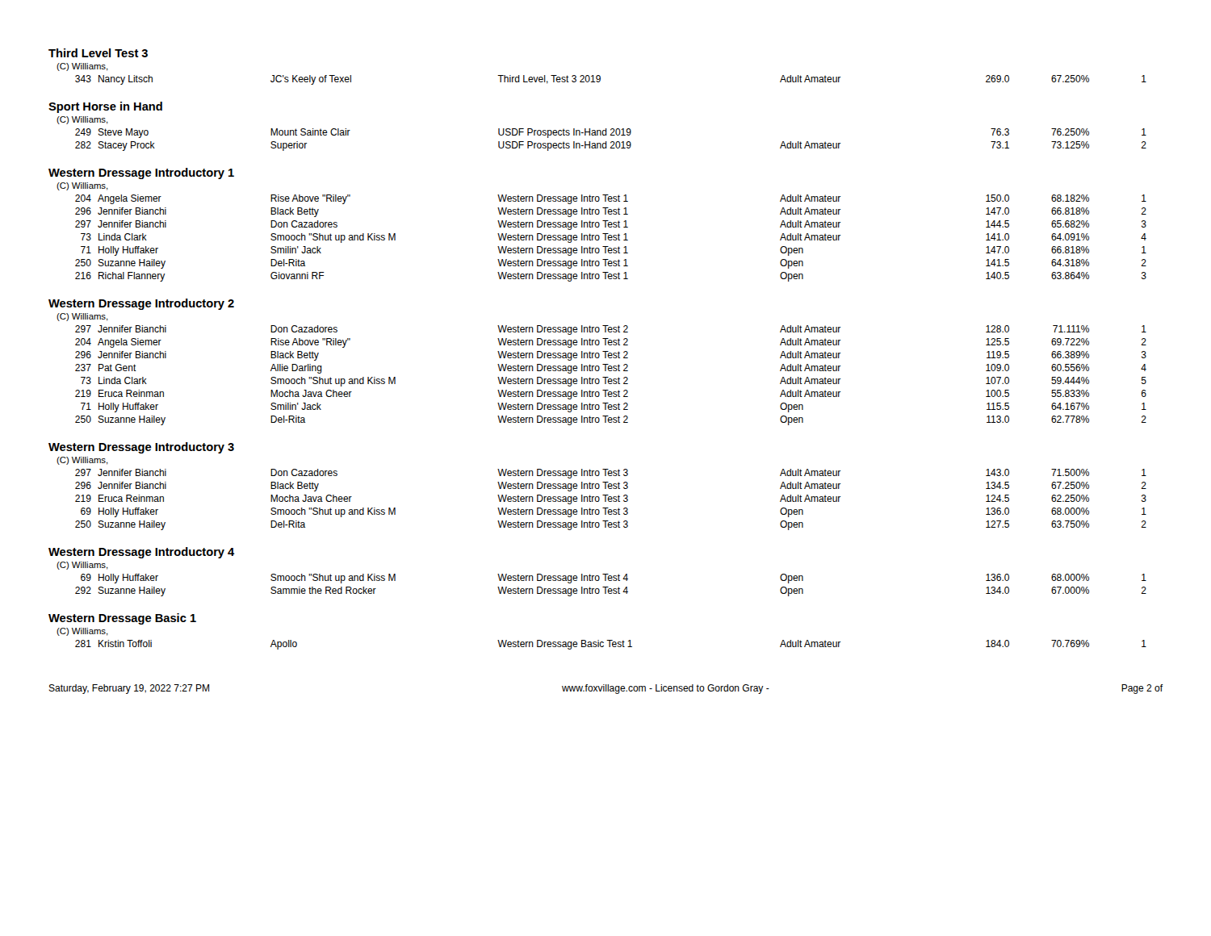Third Level Test 3
(C) Williams,
| 343 | Nancy Litsch | JC's Keely of Texel | Third Level, Test 3 2019 | Adult Amateur | 269.0 | 67.250% | 1 |
Sport Horse in Hand
(C) Williams,
| 249 | Steve Mayo | Mount Sainte Clair | USDF Prospects In-Hand 2019 | | 76.3 | 76.250% | 1 |
| 282 | Stacey Prock | Superior | USDF Prospects In-Hand 2019 | Adult Amateur | 73.1 | 73.125% | 2 |
Western Dressage Introductory 1
(C) Williams,
| 204 | Angela Siemer | Rise Above "Riley" | Western Dressage Intro Test 1 | Adult Amateur | 150.0 | 68.182% | 1 |
| 296 | Jennifer Bianchi | Black Betty | Western Dressage Intro Test 1 | Adult Amateur | 147.0 | 66.818% | 2 |
| 297 | Jennifer Bianchi | Don Cazadores | Western Dressage Intro Test 1 | Adult Amateur | 144.5 | 65.682% | 3 |
| 73 | Linda Clark | Smooch "Shut up and Kiss M | Western Dressage Intro Test 1 | Adult Amateur | 141.0 | 64.091% | 4 |
| 71 | Holly Huffaker | Smilin' Jack | Western Dressage Intro Test 1 | Open | 147.0 | 66.818% | 1 |
| 250 | Suzanne Hailey | Del-Rita | Western Dressage Intro Test 1 | Open | 141.5 | 64.318% | 2 |
| 216 | Richal Flannery | Giovanni RF | Western Dressage Intro Test 1 | Open | 140.5 | 63.864% | 3 |
Western Dressage Introductory 2
(C) Williams,
| 297 | Jennifer Bianchi | Don Cazadores | Western Dressage Intro Test 2 | Adult Amateur | 128.0 | 71.111% | 1 |
| 204 | Angela Siemer | Rise Above "Riley" | Western Dressage Intro Test 2 | Adult Amateur | 125.5 | 69.722% | 2 |
| 296 | Jennifer Bianchi | Black Betty | Western Dressage Intro Test 2 | Adult Amateur | 119.5 | 66.389% | 3 |
| 237 | Pat Gent | Allie Darling | Western Dressage Intro Test 2 | Adult Amateur | 109.0 | 60.556% | 4 |
| 73 | Linda Clark | Smooch "Shut up and Kiss M | Western Dressage Intro Test 2 | Adult Amateur | 107.0 | 59.444% | 5 |
| 219 | Eruca Reinman | Mocha Java Cheer | Western Dressage Intro Test 2 | Adult Amateur | 100.5 | 55.833% | 6 |
| 71 | Holly Huffaker | Smilin' Jack | Western Dressage Intro Test 2 | Open | 115.5 | 64.167% | 1 |
| 250 | Suzanne Hailey | Del-Rita | Western Dressage Intro Test 2 | Open | 113.0 | 62.778% | 2 |
Western Dressage Introductory 3
(C) Williams,
| 297 | Jennifer Bianchi | Don Cazadores | Western Dressage Intro Test 3 | Adult Amateur | 143.0 | 71.500% | 1 |
| 296 | Jennifer Bianchi | Black Betty | Western Dressage Intro Test 3 | Adult Amateur | 134.5 | 67.250% | 2 |
| 219 | Eruca Reinman | Mocha Java Cheer | Western Dressage Intro Test 3 | Adult Amateur | 124.5 | 62.250% | 3 |
| 69 | Holly Huffaker | Smooch "Shut up and Kiss M | Western Dressage Intro Test 3 | Open | 136.0 | 68.000% | 1 |
| 250 | Suzanne Hailey | Del-Rita | Western Dressage Intro Test 3 | Open | 127.5 | 63.750% | 2 |
Western Dressage Introductory 4
(C) Williams,
| 69 | Holly Huffaker | Smooch "Shut up and Kiss M | Western Dressage Intro Test 4 | Open | 136.0 | 68.000% | 1 |
| 292 | Suzanne Hailey | Sammie the Red Rocker | Western Dressage Intro Test 4 | Open | 134.0 | 67.000% | 2 |
Western Dressage Basic 1
(C) Williams,
| 281 | Kristin Toffoli | Apollo | Western Dressage Basic Test 1 | Adult Amateur | 184.0 | 70.769% | 1 |
Saturday, February 19, 2022 7:27 PM
www.foxvillage.com - Licensed to Gordon Gray -
Page 2 of